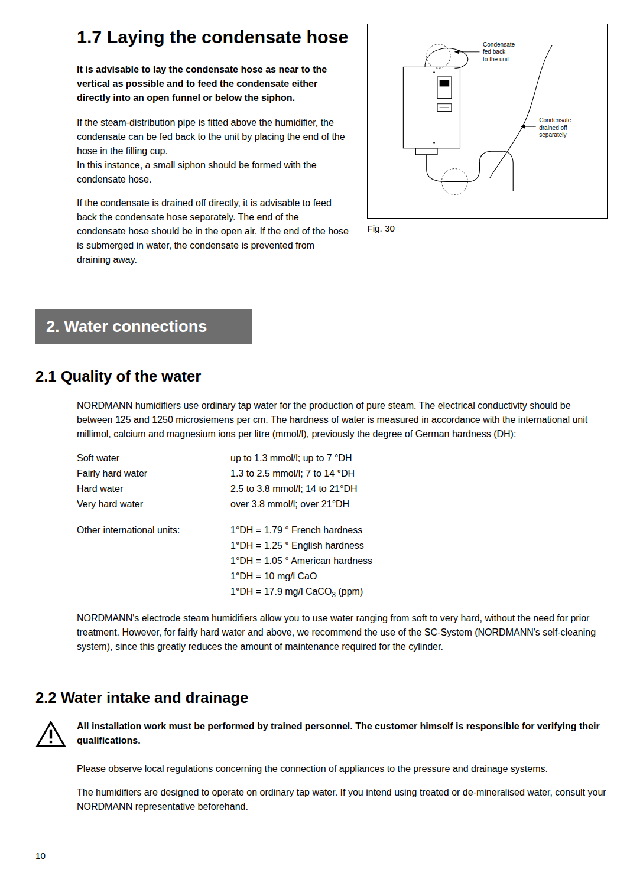1.7 Laying the condensate hose
It is advisable to lay the condensate hose as near to the vertical as possible and to feed the condensate either directly into an open funnel or below the siphon.
If the steam-distribution pipe is fitted above the humidifier, the condensate can be fed back to the unit by placing the end of the hose in the filling cup.
In this instance, a small siphon should be formed with the condensate hose.
If the condensate is drained off directly, it is advisable to feed back the condensate hose separately. The end of the condensate hose should be in the open air. If the end of the hose is submerged in water, the condensate is prevented from draining away.
Condensate fed back to the unit Condensate drained off separately
Fig. 30
2. Water connections
2.1 Quality of the water
NORDMANN humidifiers use ordinary tap water for the production of pure steam. The electrical conductivity should be between 125 and 1250 microsiemens per cm. The hardness of water is measured in accordance with the international unit millimol, calcium and magnesium ions per litre (mmol/l), previously the degree of German hardness (DH):
| Soft water | up to 1.3 mmol/l; up to 7 °DH |
| Fairly hard water | 1.3 to 2.5 mmol/l; 7 to 14 °DH |
| Hard water | 2.5 to 3.8 mmol/l; 14 to 21°DH |
| Very hard water | over 3.8 mmol/l; over 21°DH |
| Other international units: | 1°DH = 1.79 ° French hardness |
| | 1°DH = 1.25 ° English hardness |
| | 1°DH = 1.05 ° American hardness |
| | 1°DH = 10 mg/l CaO |
| | 1°DH = 17.9 mg/l CaCO 3 (ppm) |
NORDMANN's electrode steam humidifiers allow you to use water ranging from soft to very hard, without the need for prior treatment. However, for fairly hard water and above, we recommend the use of the SC-System (NORDMANN's self-cleaning system), since this greatly reduces the amount of maintenance required for the cylinder.
2.2 Water intake and drainage
All installation work must be performed by trained personnel. The customer himself is responsible for verifying their qualifications.
Please observe local regulations concerning the connection of appliances to the pressure and drainage systems.
The humidifiers are designed to operate on ordinary tap water. If you intend using treated or de-mineralised water, consult your NORDMANN representative beforehand.
10